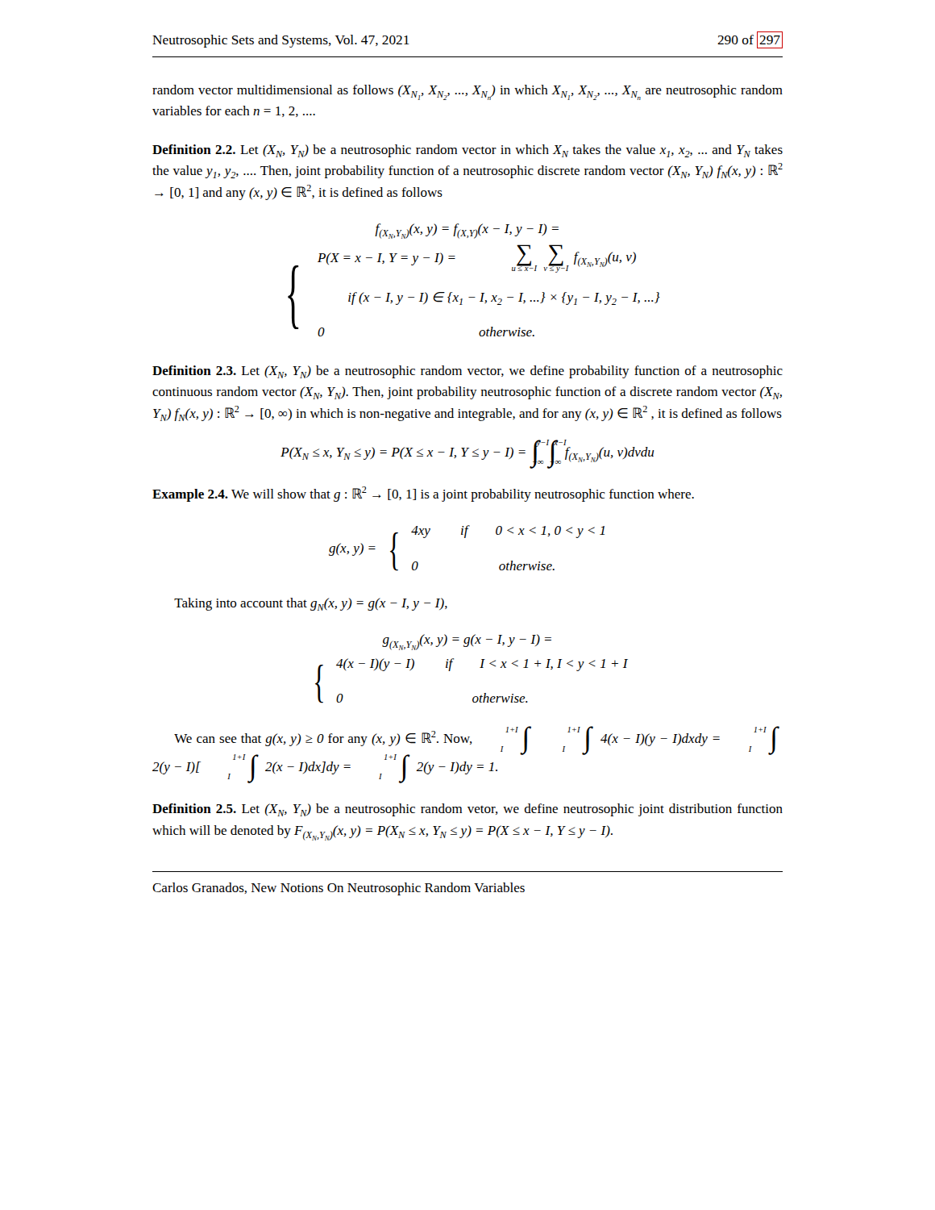Neutrosophic Sets and Systems, Vol. 47, 2021 290 of 297
random vector multidimensional as follows (XN1, XN2, ..., XNn) in which XN1, XN2, ..., XNn are neutrosophic random variables for each n = 1, 2, ....
Definition 2.2. Let (XN, YN) be a neutrosophic random vector in which XN takes the value x1, x2, ... and YN takes the value y1, y2, .... Then, joint probability function of a neutrosophic discrete random vector (XN, YN) fN(x, y) : ℝ2 → [0, 1] and any (x, y) ∈ ℝ2, it is defined as follows
f(XN,YN)(x, y) = f(X,Y)(x − I, y − I) =
{
P(X = x − I, Y = y − I) = ∑u ≤ x−I ∑v ≤ y−I f(XN,YN)(u, v)
if (x − I, y − I) ∈ {x1 − I, x2 − I, ...} × {y1 − I, y2 − I, ...}
0 otherwise.
Definition 2.3. Let (XN, YN) be a neutrosophic random vector, we define probability function of a neutrosophic continuous random vector (XN, YN). Then, joint probability neutrosophic function of a discrete random vector (XN, YN) fN(x, y) : ℝ2 → [0, ∞) in which is non-negative and integrable, and for any (x, y) ∈ ℝ2 , it is defined as follows
P(XN ≤ x, YN ≤ y) = P(X ≤ x − I, Y ≤ y − I) = ∫y−I−∞ ∫x−I−∞ f(XN,YN)(u, v)dvdu
Example 2.4. We will show that g : ℝ2 → [0, 1] is a joint probability neutrosophic function where.
g(x, y) = {
4xy if 0 < x < 1, 0 < y < 1
0 otherwise.
Taking into account that gN(x, y) = g(x − I, y − I),
g(XN,YN)(x, y) = g(x − I, y − I) =
{
4(x − I)(y − I) if I < x < 1 + I, I < y < 1 + I
0 otherwise.
We can see that g(x, y) ≥ 0 for any (x, y) ∈ ℝ2. Now, ∫1+I I ∫1+I I 4(x − I)(y − I)dxdy = ∫1+I I 2(y − I)[ ∫1+I I 2(x − I)dx]dy = ∫1+I I 2(y − I)dy = 1.
Definition 2.5. Let (XN, YN) be a neutrosophic random vetor, we define neutrosophic joint distribution function which will be denoted by F(XN,YN)(x, y) = P(XN ≤ x, YN ≤ y) = P(X ≤ x − I, Y ≤ y − I).
Carlos Granados, New Notions On Neutrosophic Random Variables